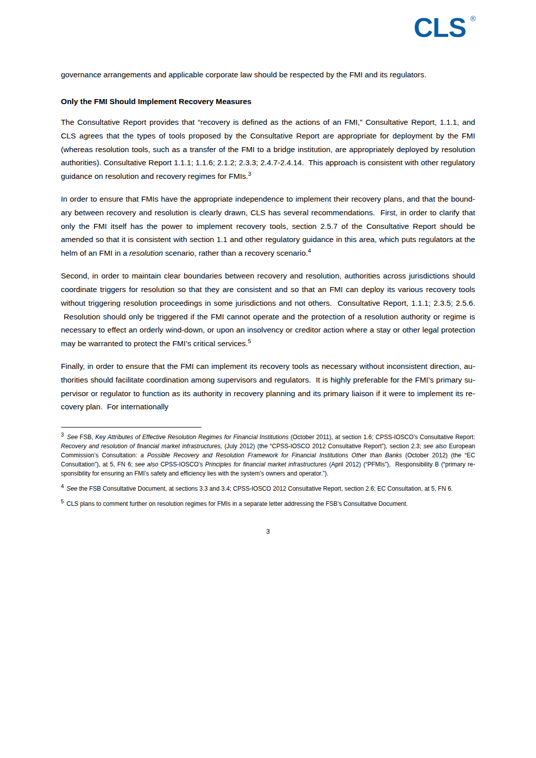CLS®
governance arrangements and applicable corporate law should be respected by the FMI and its regulators.
Only the FMI Should Implement Recovery Measures
The Consultative Report provides that “recovery is defined as the actions of an FMI,” Consultative Report, 1.1.1, and CLS agrees that the types of tools proposed by the Consultative Report are appropriate for deployment by the FMI (whereas resolution tools, such as a transfer of the FMI to a bridge institution, are appropriately deployed by resolution authorities). Consultative Report 1.1.1; 1.1.6; 2.1.2; 2.3.3; 2.4.7-2.4.14. This approach is consistent with other regulatory guidance on resolution and recovery regimes for FMIs.3
In order to ensure that FMIs have the appropriate independence to implement their recovery plans, and that the boundary between recovery and resolution is clearly drawn, CLS has several recommendations. First, in order to clarify that only the FMI itself has the power to implement recovery tools, section 2.5.7 of the Consultative Report should be amended so that it is consistent with section 1.1 and other regulatory guidance in this area, which puts regulators at the helm of an FMI in a resolution scenario, rather than a recovery scenario.4
Second, in order to maintain clear boundaries between recovery and resolution, authorities across jurisdictions should coordinate triggers for resolution so that they are consistent and so that an FMI can deploy its various recovery tools without triggering resolution proceedings in some jurisdictions and not others. Consultative Report, 1.1.1; 2.3.5; 2.5.6. Resolution should only be triggered if the FMI cannot operate and the protection of a resolution authority or regime is necessary to effect an orderly wind-down, or upon an insolvency or creditor action where a stay or other legal protection may be warranted to protect the FMI’s critical services.5
Finally, in order to ensure that the FMI can implement its recovery tools as necessary without inconsistent direction, authorities should facilitate coordination among supervisors and regulators. It is highly preferable for the FMI’s primary supervisor or regulator to function as its authority in recovery planning and its primary liaison if it were to implement its recovery plan. For internationally
3 See FSB, Key Attributes of Effective Resolution Regimes for Financial Institutions (October 2011), at section 1.6; CPSS-IOSCO’s Consultative Report: Recovery and resolution of financial market infrastructures, (July 2012) (the “CPSS-IOSCO 2012 Consultative Report”), section 2.3; see also European Commission’s Consultation: a Possible Recovery and Resolution Framework for Financial Institutions Other than Banks (October 2012) (the “EC Consultation”), at 5, FN 6; see also CPSS-IOSCO’s Principles for financial market infrastructures (April 2012) (“PFMIs”), Responsibility B (“primary responsibility for ensuring an FMI’s safety and efficiency lies with the system’s owners and operator.”).
4 See the FSB Consultative Document, at sections 3.3 and 3.4; CPSS-IOSCO 2012 Consultative Report, section 2.6; EC Consultation, at 5, FN 6.
5 CLS plans to comment further on resolution regimes for FMIs in a separate letter addressing the FSB’s Consultative Document.
3